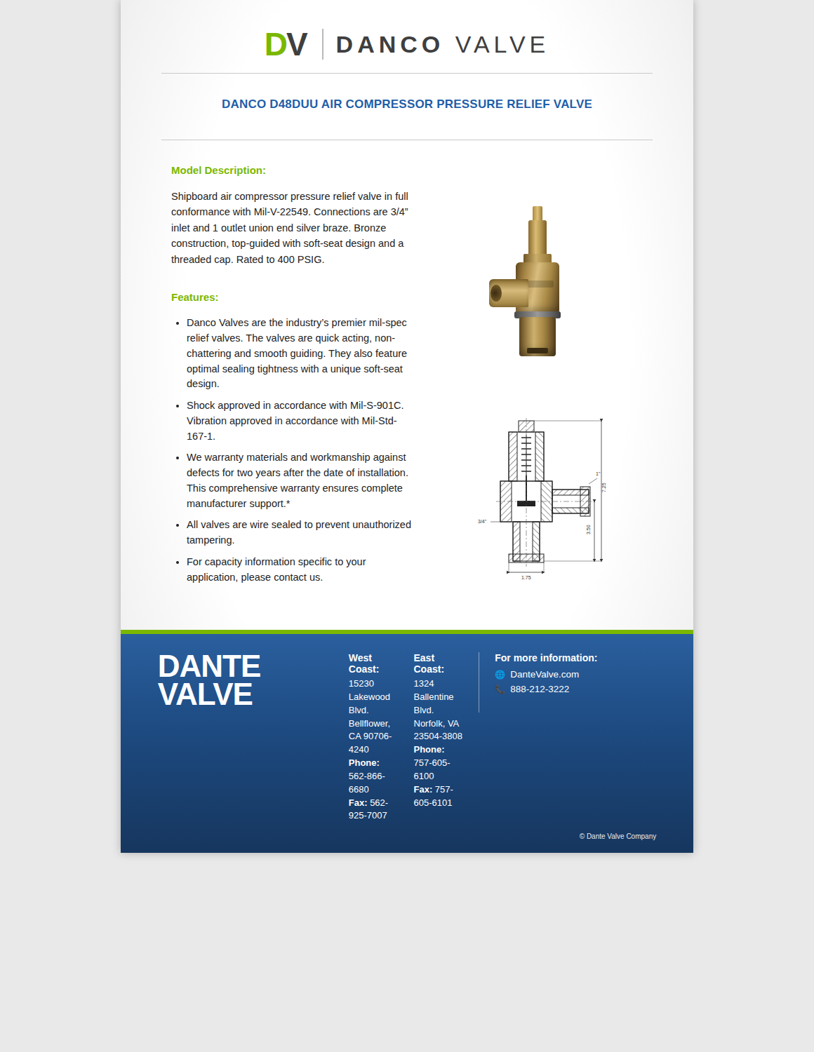DV DANCO VALVE
DANCO D48DUU AIR COMPRESSOR PRESSURE RELIEF VALVE
Model Description:
Shipboard air compressor pressure relief valve in full conformance with Mil-V-22549. Connections are 3/4” inlet and 1 outlet union end silver braze. Bronze construction, top-guided with soft-seat design and a threaded cap. Rated to 400 PSIG.
Features:
Danco Valves are the industry’s premier mil-spec relief valves. The valves are quick acting, non-chattering and smooth guiding. They also feature optimal sealing tightness with a unique soft-seat design.
Shock approved in accordance with Mil-S-901C. Vibration approved in accordance with Mil-Std-167-1.
We warranty materials and workmanship against defects for two years after the date of installation. This comprehensive warranty ensures complete manufacturer support.*
All valves are wire sealed to prevent unauthorized tampering.
For capacity information specific to your application, please contact us.
7.25 3.50 1.75 3/4" 1"
DANTE VALVE
West Coast:
15230 Lakewood Blvd.
Bellflower, CA 90706-4240
Phone: 562-866-6680
Fax: 562-925-7007
East Coast:
1324 Ballentine Blvd.
Norfolk, VA 23504-3808
Phone: 757-605-6100
Fax: 757-605-6101
For more information:
🌐 DanteValve.com
📞 888-212-3222
© Dante Valve Company